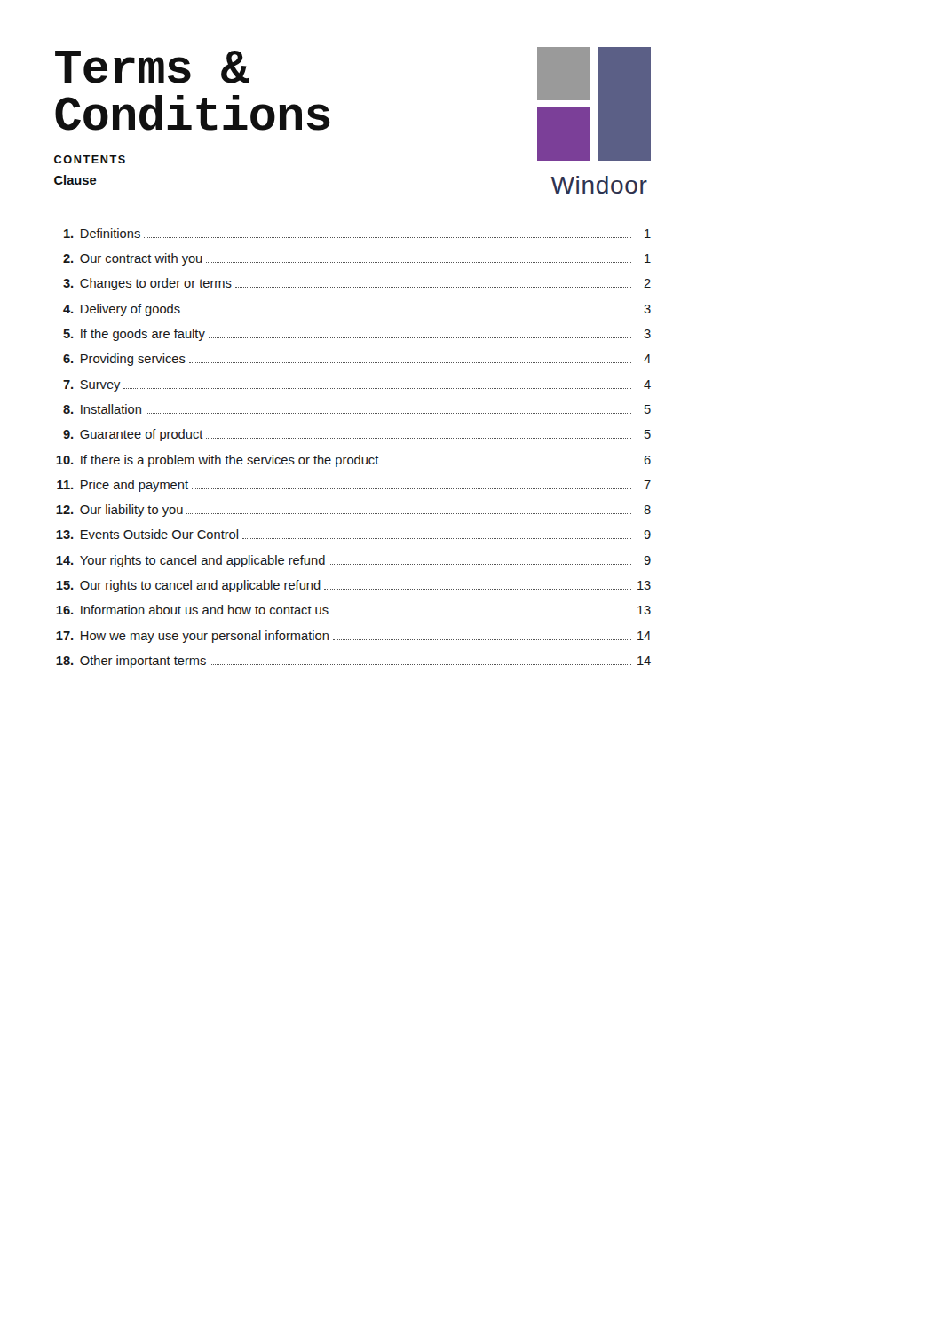Terms & Conditions
CONTENTS
Clause
Windoor
1. Definitions 1
2. Our contract with you 1
3. Changes to order or terms 2
4. Delivery of goods 3
5. If the goods are faulty 3
6. Providing services 4
7. Survey 4
8. Installation 5
9. Guarantee of product 5
10. If there is a problem with the services or the product 6
11. Price and payment 7
12. Our liability to you 8
13. Events Outside Our Control 9
14. Your rights to cancel and applicable refund 9
15. Our rights to cancel and applicable refund 13
16. Information about us and how to contact us 13
17. How we may use your personal information 14
18. Other important terms 14